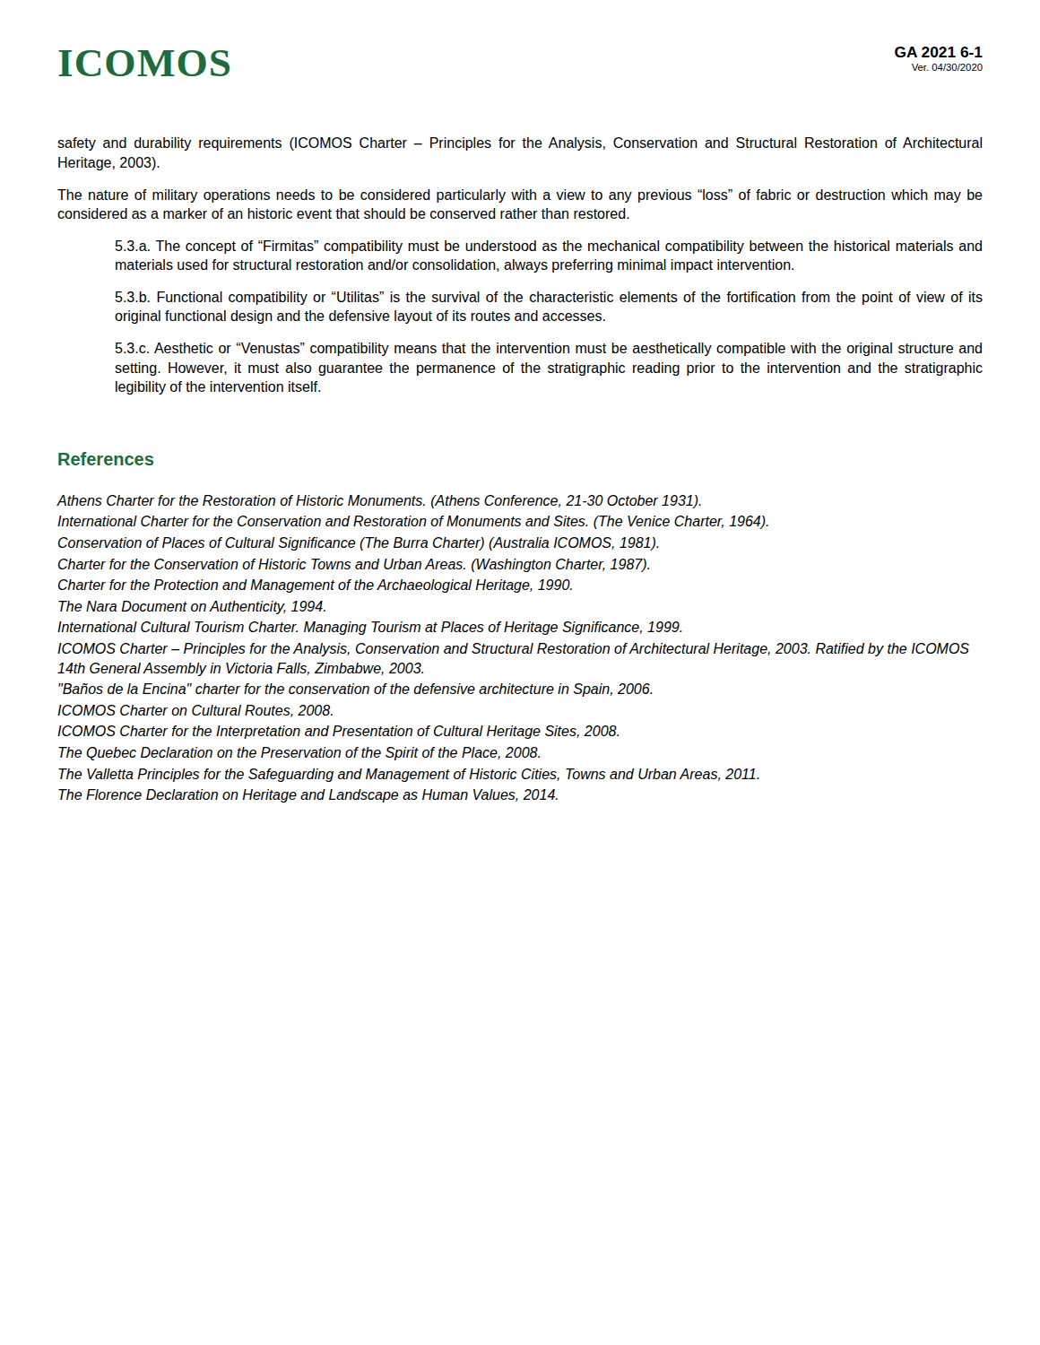ICOMOS
GA 2021 6-1
Ver. 04/30/2020
safety and durability requirements (ICOMOS Charter – Principles for the Analysis, Conservation and Structural Restoration of Architectural Heritage, 2003).
The nature of military operations needs to be considered particularly with a view to any previous “loss” of fabric or destruction which may be considered as a marker of an historic event that should be conserved rather than restored.
5.3.a. The concept of “Firmitas” compatibility must be understood as the mechanical compatibility between the historical materials and materials used for structural restoration and/or consolidation, always preferring minimal impact intervention.
5.3.b. Functional compatibility or “Utilitas” is the survival of the characteristic elements of the fortification from the point of view of its original functional design and the defensive layout of its routes and accesses.
5.3.c. Aesthetic or “Venustas” compatibility means that the intervention must be aesthetically compatible with the original structure and setting. However, it must also guarantee the permanence of the stratigraphic reading prior to the intervention and the stratigraphic legibility of the intervention itself.
References
Athens Charter for the Restoration of Historic Monuments. (Athens Conference, 21-30 October 1931).
International Charter for the Conservation and Restoration of Monuments and Sites. (The Venice Charter, 1964).
Conservation of Places of Cultural Significance (The Burra Charter) (Australia ICOMOS, 1981).
Charter for the Conservation of Historic Towns and Urban Areas. (Washington Charter, 1987).
Charter for the Protection and Management of the Archaeological Heritage, 1990.
The Nara Document on Authenticity, 1994.
International Cultural Tourism Charter. Managing Tourism at Places of Heritage Significance, 1999.
ICOMOS Charter – Principles for the Analysis, Conservation and Structural Restoration of Architectural Heritage, 2003. Ratified by the ICOMOS 14th General Assembly in Victoria Falls, Zimbabwe, 2003.
"Baños de la Encina" charter for the conservation of the defensive architecture in Spain, 2006.
ICOMOS Charter on Cultural Routes, 2008.
ICOMOS Charter for the Interpretation and Presentation of Cultural Heritage Sites, 2008.
The Quebec Declaration on the Preservation of the Spirit of the Place, 2008.
The Valletta Principles for the Safeguarding and Management of Historic Cities, Towns and Urban Areas, 2011.
The Florence Declaration on Heritage and Landscape as Human Values, 2014.